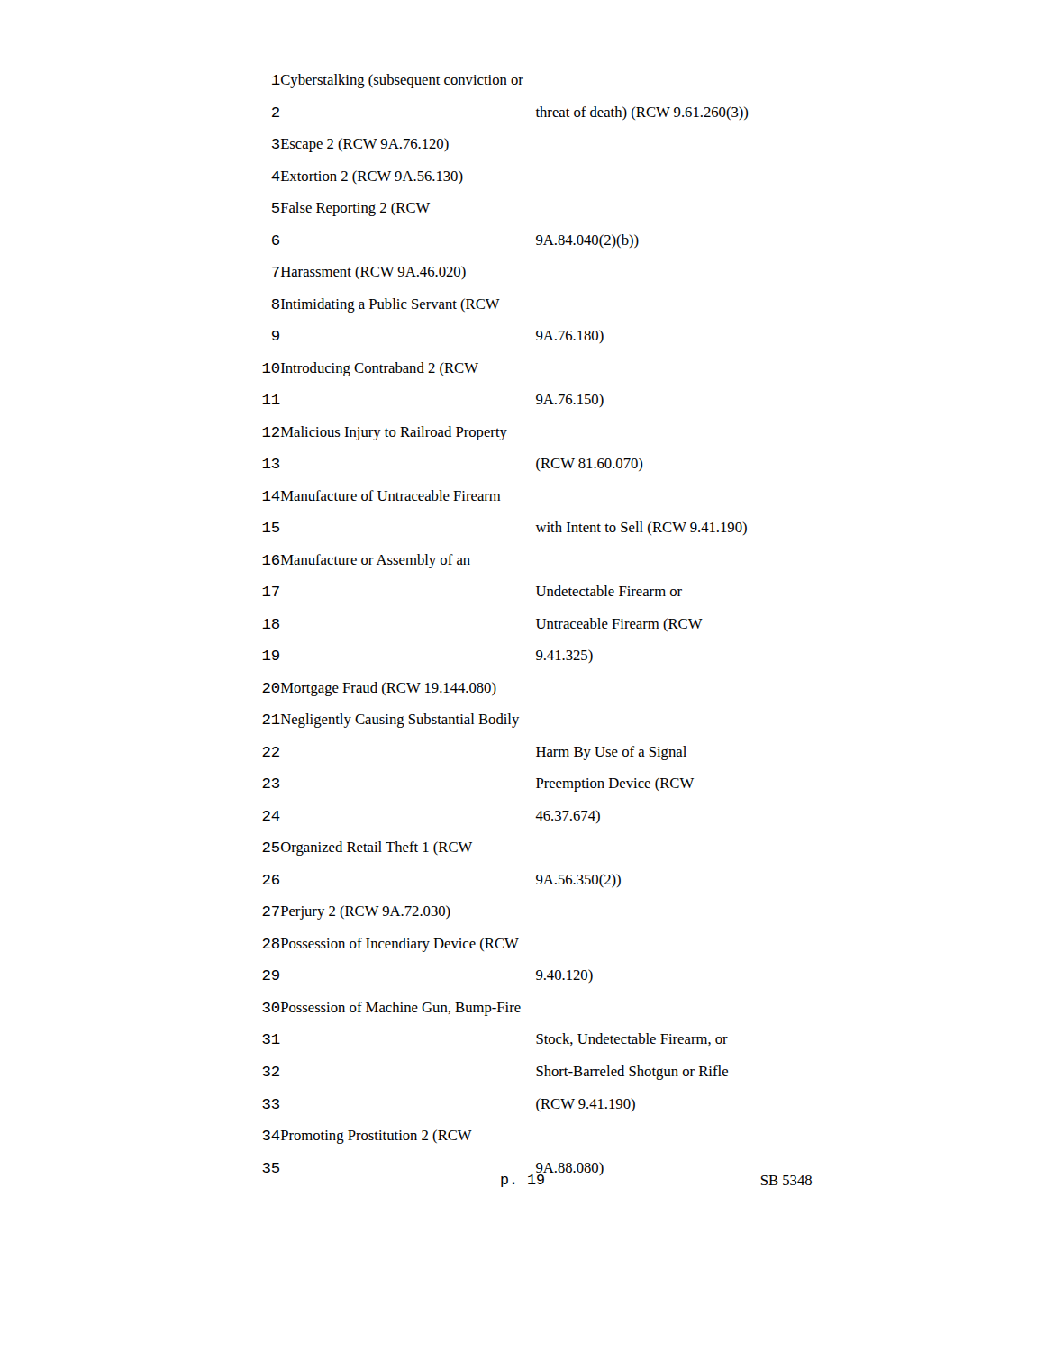| 1 | Cyberstalking (subsequent conviction or |
| 2 | threat of death) (RCW 9.61.260(3)) |
| 3 | Escape 2 (RCW 9A.76.120) |
| 4 | Extortion 2 (RCW 9A.56.130) |
| 5 | False Reporting 2 (RCW |
| 6 | 9A.84.040(2)(b)) |
| 7 | Harassment (RCW 9A.46.020) |
| 8 | Intimidating a Public Servant (RCW |
| 9 | 9A.76.180) |
| 10 | Introducing Contraband 2 (RCW |
| 11 | 9A.76.150) |
| 12 | Malicious Injury to Railroad Property |
| 13 | (RCW 81.60.070) |
| 14 | Manufacture of Untraceable Firearm |
| 15 | with Intent to Sell (RCW 9.41.190) |
| 16 | Manufacture or Assembly of an |
| 17 | Undetectable Firearm or |
| 18 | Untraceable Firearm (RCW |
| 19 | 9.41.325) |
| 20 | Mortgage Fraud (RCW 19.144.080) |
| 21 | Negligently Causing Substantial Bodily |
| 22 | Harm By Use of a Signal |
| 23 | Preemption Device (RCW |
| 24 | 46.37.674) |
| 25 | Organized Retail Theft 1 (RCW |
| 26 | 9A.56.350(2)) |
| 27 | Perjury 2 (RCW 9A.72.030) |
| 28 | Possession of Incendiary Device (RCW |
| 29 | 9.40.120) |
| 30 | Possession of Machine Gun, Bump-Fire |
| 31 | Stock, Undetectable Firearm, or |
| 32 | Short-Barreled Shotgun or Rifle |
| 33 | (RCW 9.41.190) |
| 34 | Promoting Prostitution 2 (RCW |
| 35 | 9A.88.080) |
p. 19 SB 5348